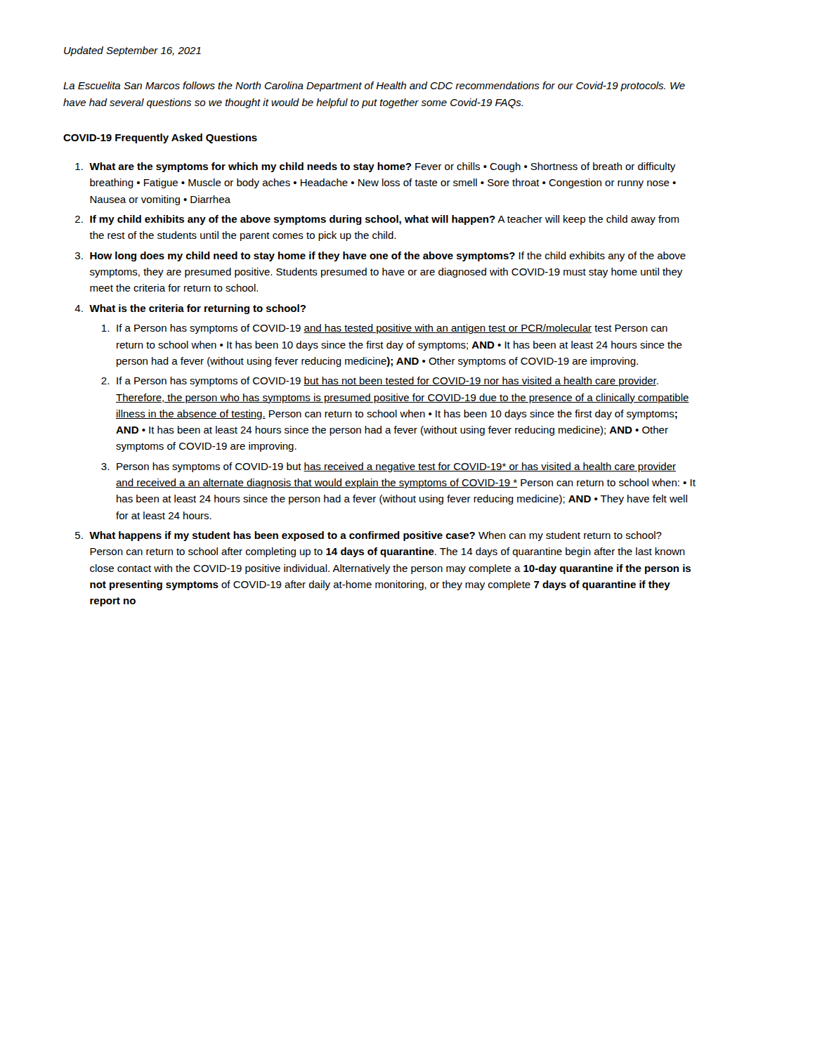Updated September 16, 2021
La Escuelita San Marcos follows the North Carolina Department of Health and CDC recommendations for our Covid-19 protocols. We have had several questions so we thought it would be helpful to put together some Covid-19 FAQs.
COVID-19 Frequently Asked Questions
What are the symptoms for which my child needs to stay home? Fever or chills • Cough • Shortness of breath or difficulty breathing • Fatigue • Muscle or body aches • Headache • New loss of taste or smell • Sore throat • Congestion or runny nose • Nausea or vomiting • Diarrhea
If my child exhibits any of the above symptoms during school, what will happen? A teacher will keep the child away from the rest of the students until the parent comes to pick up the child.
How long does my child need to stay home if they have one of the above symptoms? If the child exhibits any of the above symptoms, they are presumed positive. Students presumed to have or are diagnosed with COVID-19 must stay home until they meet the criteria for return to school.
What is the criteria for returning to school?
If a Person has symptoms of COVID-19 and has tested positive with an antigen test or PCR/molecular test Person can return to school when • It has been 10 days since the first day of symptoms; AND • It has been at least 24 hours since the person had a fever (without using fever reducing medicine); AND • Other symptoms of COVID-19 are improving.
If a Person has symptoms of COVID-19 but has not been tested for COVID-19 nor has visited a health care provider. Therefore, the person who has symptoms is presumed positive for COVID-19 due to the presence of a clinically compatible illness in the absence of testing. Person can return to school when • It has been 10 days since the first day of symptoms; AND • It has been at least 24 hours since the person had a fever (without using fever reducing medicine); AND • Other symptoms of COVID-19 are improving.
Person has symptoms of COVID-19 but has received a negative test for COVID-19* or has visited a health care provider and received a an alternate diagnosis that would explain the symptoms of COVID-19 * Person can return to school when: • It has been at least 24 hours since the person had a fever (without using fever reducing medicine); AND • They have felt well for at least 24 hours.
What happens if my student has been exposed to a confirmed positive case? When can my student return to school? Person can return to school after completing up to 14 days of quarantine. The 14 days of quarantine begin after the last known close contact with the COVID-19 positive individual. Alternatively the person may complete a 10-day quarantine if the person is not presenting symptoms of COVID-19 after daily at-home monitoring, or they may complete 7 days of quarantine if they report no